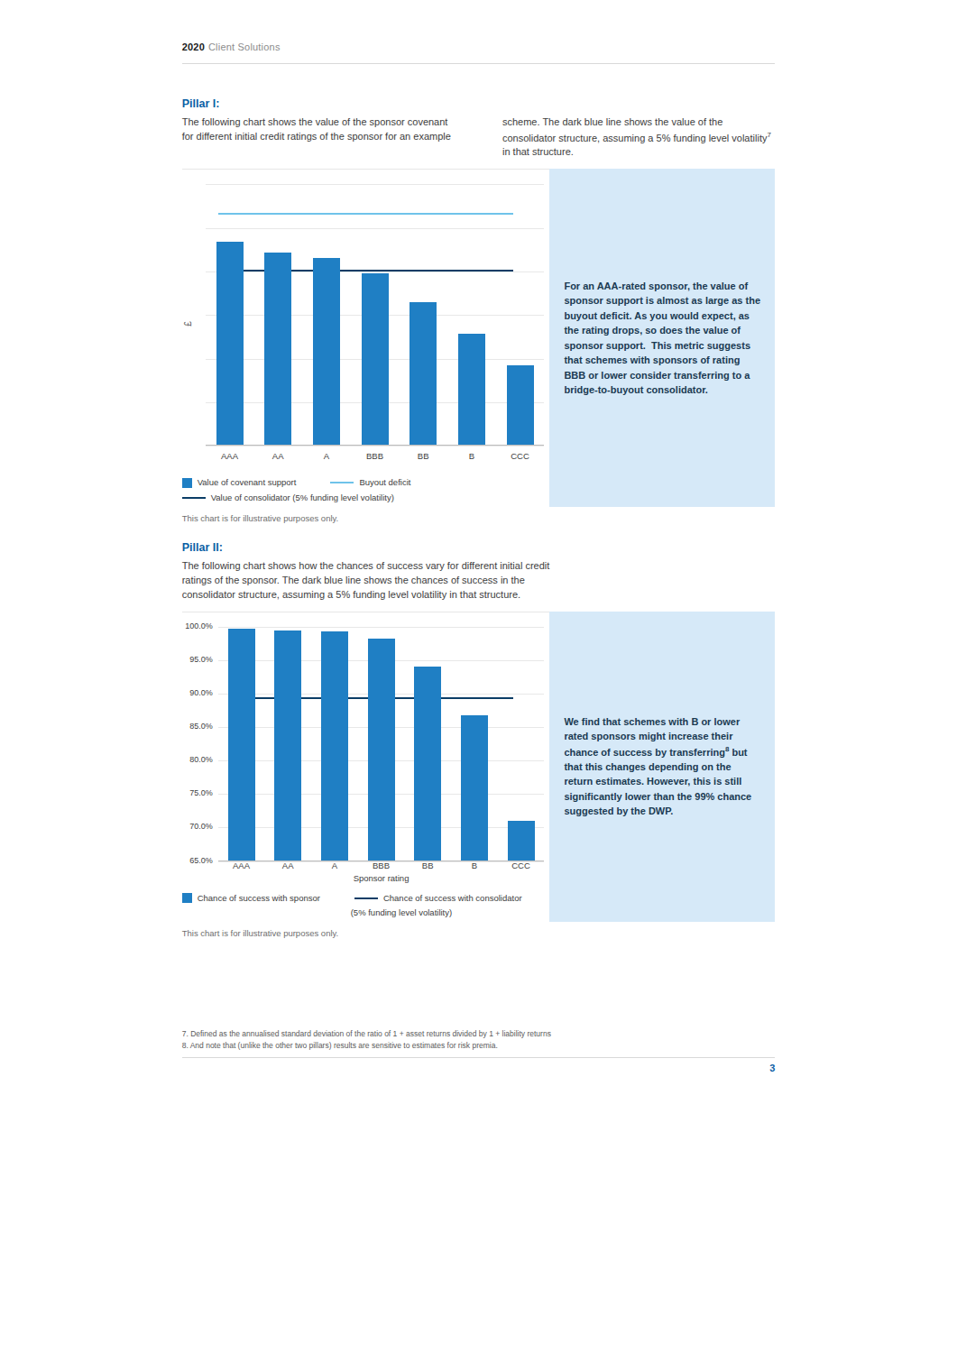2020 Client Solutions
Pillar I:
The following chart shows the value of the sponsor covenant for different initial credit ratings of the sponsor for an example
scheme. The dark blue line shows the value of the consolidator structure, assuming a 5% funding level volatility7 in that structure.
£
AAA AA ABBB BB BCCC
Value of covenant support Buyout deficit
Value of consolidator (5% funding level volatility)
For an AAA-rated sponsor, the value of sponsor support is almost as large as the buyout deficit. As you would expect, as the rating drops, so does the value of sponsor support. This metric suggests that schemes with sponsors of rating BBB or lower consider transferring to a bridge-to-buyout consolidator.
This chart is for illustrative purposes only.
Pillar II:
The following chart shows how the chances of success vary for different initial credit ratings of the sponsor. The dark blue line shows the chances of success in the consolidator structure, assuming a 5% funding level volatility in that structure.
100.0% 95.0% 90.0% 85.0% 80.0% 75.0% 70.0% 65.0%
AAA AA ABBB BB BCCC
Sponsor rating
Chance of success with sponsor Chance of success with consolidator
(5% funding level volatility)
We find that schemes with B or lower rated sponsors might increase their chance of success by transferring8 but that this changes depending on the return estimates. However, this is still significantly lower than the 99% chance suggested by the DWP.
This chart is for illustrative purposes only.
7. Defined as the annualised standard deviation of the ratio of 1 + asset returns divided by 1 + liability returns
8. And note that (unlike the other two pillars) results are sensitive to estimates for risk premia.
3